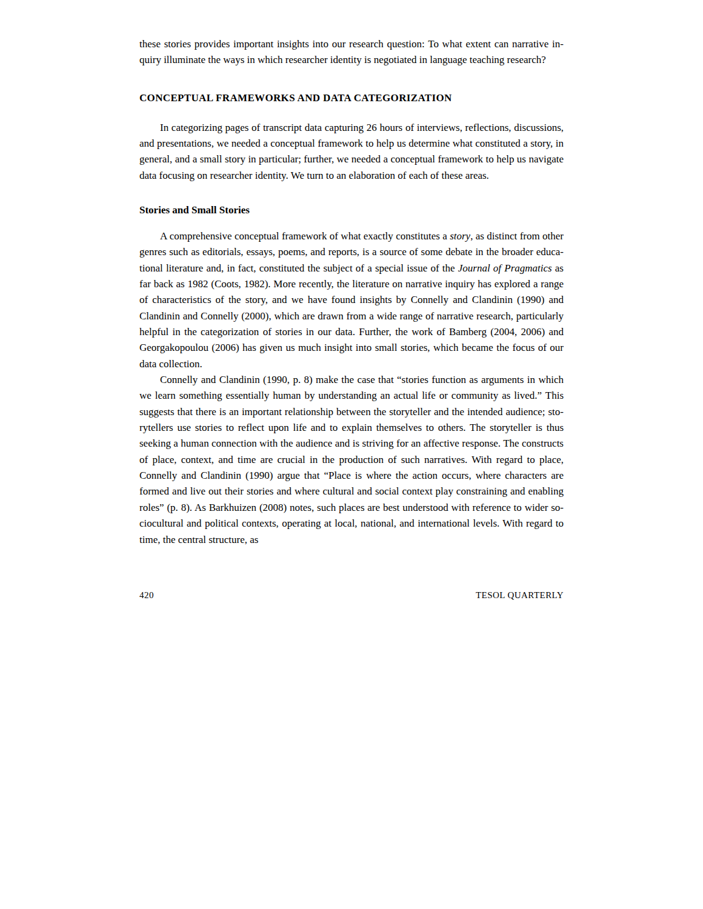these stories provides important insights into our research question: To what extent can narrative inquiry illuminate the ways in which researcher identity is negotiated in language teaching research?
Conceptual Frameworks and Data Categorization
In categorizing pages of transcript data capturing 26 hours of interviews, reflections, discussions, and presentations, we needed a conceptual framework to help us determine what constituted a story, in general, and a small story in particular; further, we needed a conceptual framework to help us navigate data focusing on researcher identity. We turn to an elaboration of each of these areas.
Stories and Small Stories
A comprehensive conceptual framework of what exactly constitutes a story, as distinct from other genres such as editorials, essays, poems, and reports, is a source of some debate in the broader educational literature and, in fact, constituted the subject of a special issue of the Journal of Pragmatics as far back as 1982 (Coots, 1982). More recently, the literature on narrative inquiry has explored a range of characteristics of the story, and we have found insights by Connelly and Clandinin (1990) and Clandinin and Connelly (2000), which are drawn from a wide range of narrative research, particularly helpful in the categorization of stories in our data. Further, the work of Bamberg (2004, 2006) and Georgakopoulou (2006) has given us much insight into small stories, which became the focus of our data collection.
Connelly and Clandinin (1990, p. 8) make the case that “stories function as arguments in which we learn something essentially human by understanding an actual life or community as lived.” This suggests that there is an important relationship between the storyteller and the intended audience; storytellers use stories to reflect upon life and to explain themselves to others. The storyteller is thus seeking a human connection with the audience and is striving for an affective response. The constructs of place, context, and time are crucial in the production of such narratives. With regard to place, Connelly and Clandinin (1990) argue that “Place is where the action occurs, where characters are formed and live out their stories and where cultural and social context play constraining and enabling roles” (p. 8). As Barkhuizen (2008) notes, such places are best understood with reference to wider sociocultural and political contexts, operating at local, national, and international levels. With regard to time, the central structure, as
420 TESOL QUARTERLY